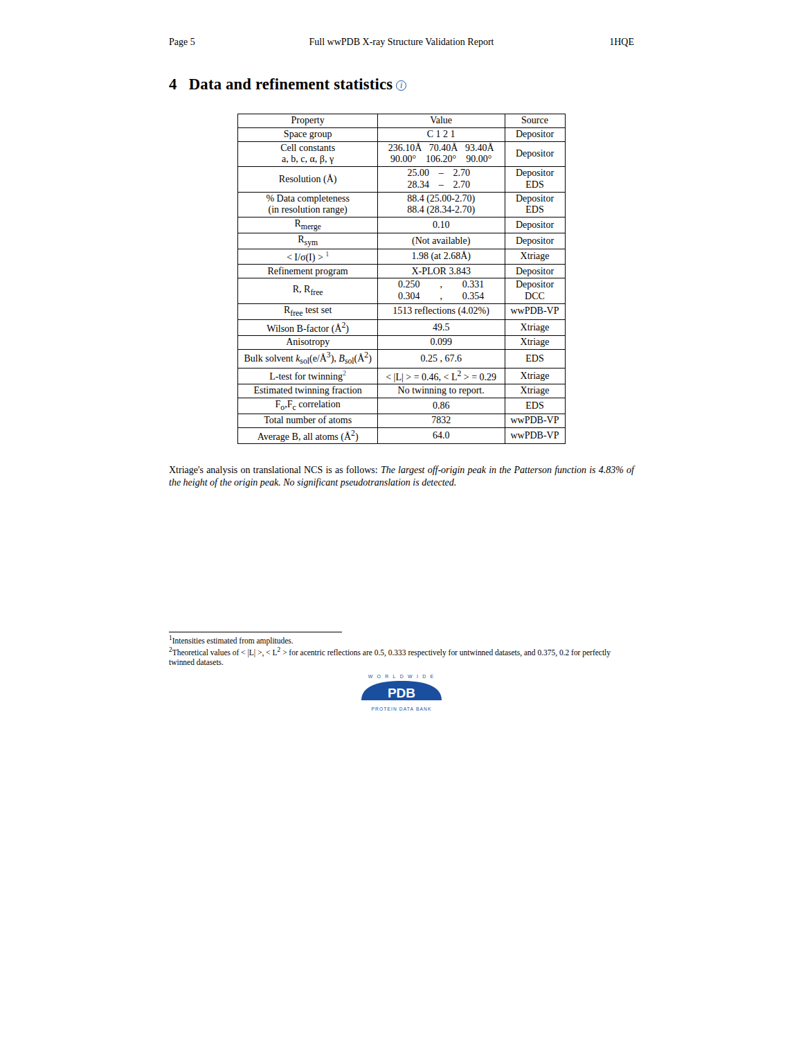Page 5
Full wwPDB X-ray Structure Validation Report
1HQE
4 Data and refinement statisticsi
| Property | Value | Source |
| --- | --- | --- |
| Space group | C 1 2 1 | Depositor |
| Cell constants a, b, c, α, β, γ | 236.10Å 70.40Å 93.40Å 90.00° 106.20° 90.00° | Depositor |
| Resolution (Å) | 25.00 – 2.70 28.34 – 2.70 | Depositor EDS |
| % Data completeness (in resolution range) | 88.4 (25.00-2.70) 88.4 (28.34-2.70) | Depositor EDS |
| R merge | 0.10 | Depositor |
| R sym | (Not available) | Depositor |
| < I/σ(I) > 1 | 1.98 (at 2.68Å) | Xtriage |
| Refinement program | X-PLOR 3.843 | Depositor |
| R, R free | 0.250 , 0.331 0.304 , 0.354 | Depositor DCC |
| R free test set | 1513 reflections (4.02%) | wwPDB-VP |
| Wilson B-factor (Å 2 ) | 49.5 | Xtriage |
| Anisotropy | 0.099 | Xtriage |
| Bulk solvent k sol (e/Å 3 ), B sol (Å 2 ) | 0.25 , 67.6 | EDS |
| L-test for twinning 2 | < /L/ > = 0.46, < L 2 > = 0.29 | Xtriage |
| Estimated twinning fraction | No twinning to report. | Xtriage |
| F o ,F c correlation | 0.86 | EDS |
| Total number of atoms | 7832 | wwPDB-VP |
| Average B, all atoms (Å 2 ) | 64.0 | wwPDB-VP |
Xtriage's analysis on translational NCS is as follows: The largest off-origin peak in the Patterson function is 4.83% of the height of the origin peak. No significant pseudotranslation is detected.
1Intensities estimated from amplitudes.
2Theoretical values of < |L| >, < L2 > for acentric reflections are 0.5, 0.333 respectively for untwinned datasets, and 0.375, 0.2 for perfectly twinned datasets.
W O R L D W I D E
PDB
PROTEIN DATA BANK